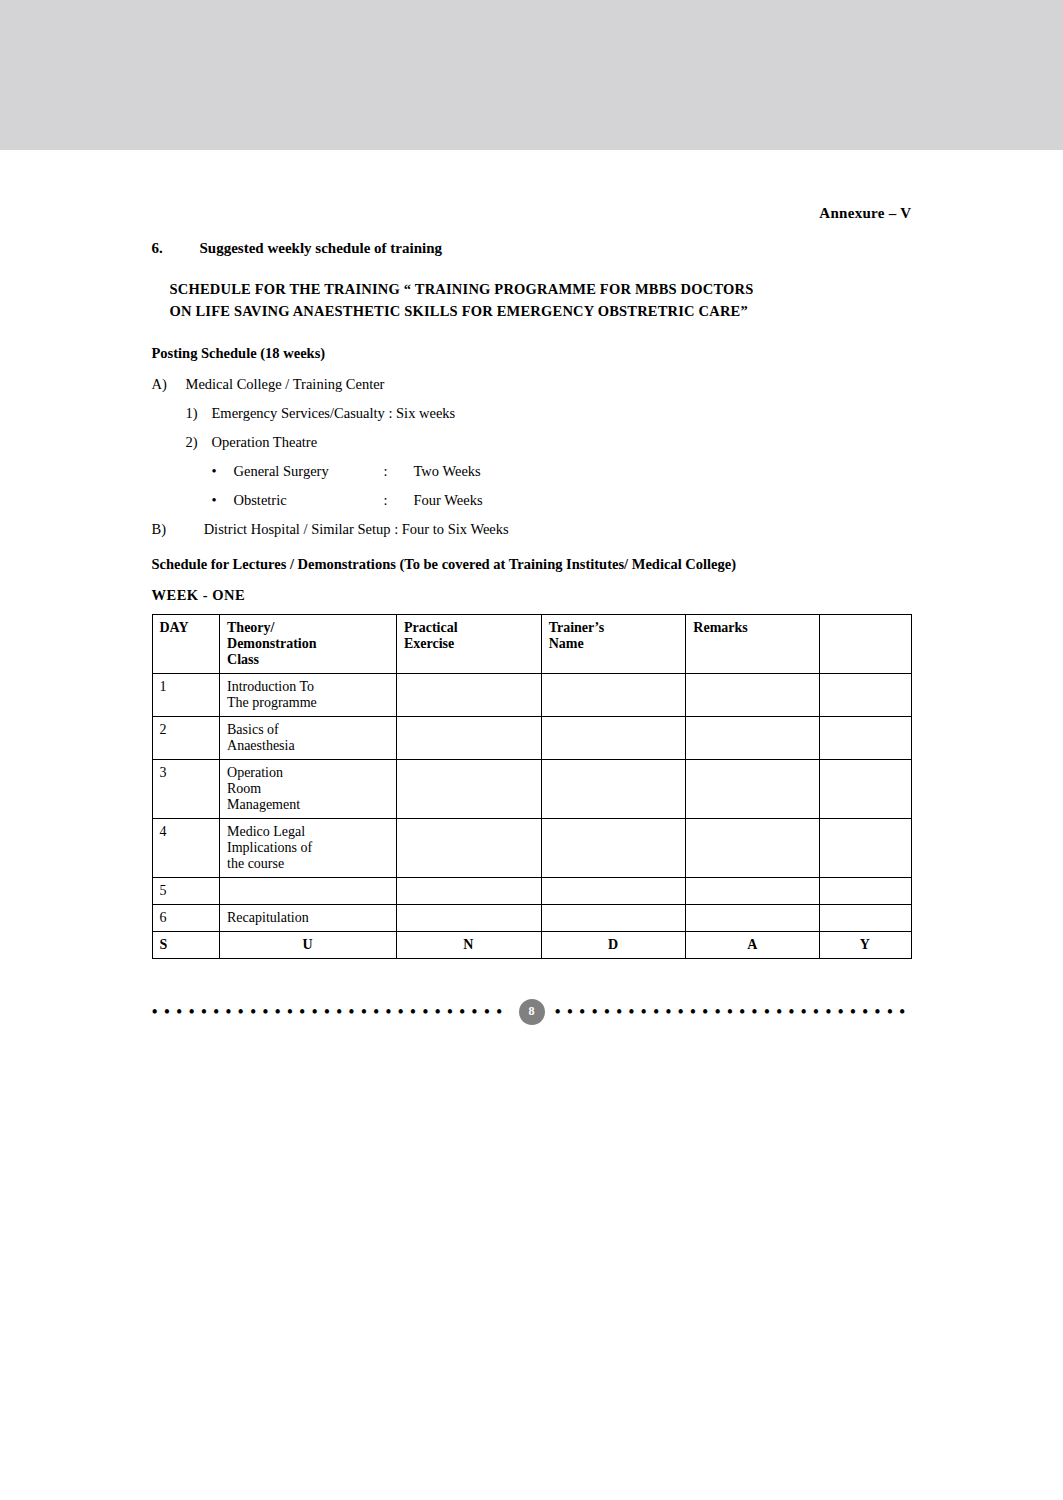Annexure – V
6. Suggested weekly schedule of training
SCHEDULE FOR THE TRAINING “ TRAINING PROGRAMME FOR MBBS DOCTORS
ON LIFE SAVING ANAESTHETIC SKILLS FOR EMERGENCY OBSTRETRIC CARE”
Posting Schedule (18 weeks)
A) Medical College / Training Center
1) Emergency Services/Casualty : Six weeks
2) Operation Theatre
•General Surgery: Two Weeks
•Obstetric: Four Weeks
B) District Hospital / Similar Setup : Four to Six Weeks
Schedule for Lectures / Demonstrations (To be covered at Training Institutes/ Medical College)
WEEK - ONE
| DAY | Theory/ Demonstration Class | Practical Exercise | Trainer’s Name | Remarks | |
| --- | --- | --- | --- | --- | --- |
| 1 | Introduction To The programme | | | | |
| 2 | Basics of Anaesthesia | | | | |
| 3 | Operation Room Management | | | | |
| 4 | Medico Legal Implications of the course | | | | |
| 5 | | | | | |
| 6 | Recapitulation | | | | |
| S | U | N | D | A | Y |
••••••••••••••••••••••••••••••••••••••••
8
••••••••••••••••••••••••••••••••••••••••